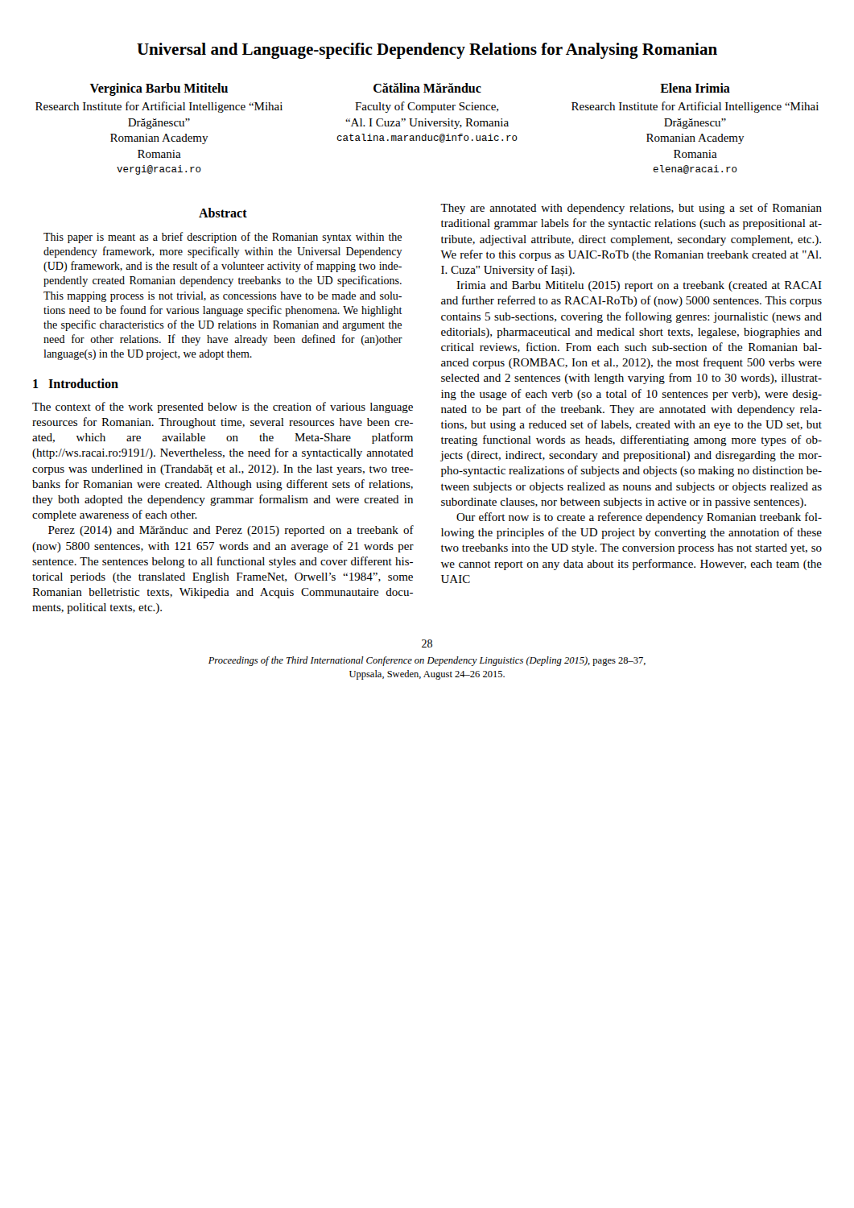Universal and Language-specific Dependency Relations for Analysing Romanian
Verginica Barbu Mititelu
Research Institute for Artificial Intelligence “Mihai Drăgănescu”
Romanian Academy
Romania
vergi@racai.ro
Cătălina Mărănduc
Faculty of Computer Science,
“Al. I Cuza” University, Romania
catalina.maranduc@info.uaic.ro
Elena Irimia
Research Institute for Artificial Intelligence “Mihai Drăgănescu”
Romanian Academy
Romania
elena@racai.ro
Abstract
This paper is meant as a brief description of the Romanian syntax within the dependency framework, more specifically within the Universal Dependency (UD) framework, and is the result of a volunteer activity of mapping two independently created Romanian dependency treebanks to the UD specifications. This mapping process is not trivial, as concessions have to be made and solutions need to be found for various language specific phenomena. We highlight the specific characteristics of the UD relations in Romanian and argument the need for other relations. If they have already been defined for (an)other language(s) in the UD project, we adopt them.
1 Introduction
The context of the work presented below is the creation of various language resources for Romanian. Throughout time, several resources have been created, which are available on the Meta-Share platform (http://ws.racai.ro:9191/). Nevertheless, the need for a syntactically annotated corpus was underlined in (Trandabăț et al., 2012). In the last years, two treebanks for Romanian were created. Although using different sets of relations, they both adopted the dependency grammar formalism and were created in complete awareness of each other.
Perez (2014) and Mărănduc and Perez (2015) reported on a treebank of (now) 5800 sentences, with 121 657 words and an average of 21 words per sentence. The sentences belong to all functional styles and cover different historical periods (the translated English FrameNet, Orwell’s “1984”, some Romanian belletristic texts, Wikipedia and Acquis Communautaire documents, political texts, etc.).
They are annotated with dependency relations, but using a set of Romanian traditional grammar labels for the syntactic relations (such as prepositional attribute, adjectival attribute, direct complement, secondary complement, etc.). We refer to this corpus as UAIC-RoTb (the Romanian treebank created at "Al. I. Cuza" University of Iași).
Irimia and Barbu Mititelu (2015) report on a treebank (created at RACAI and further referred to as RACAI-RoTb) of (now) 5000 sentences. This corpus contains 5 sub-sections, covering the following genres: journalistic (news and editorials), pharmaceutical and medical short texts, legalese, biographies and critical reviews, fiction. From each such sub-section of the Romanian balanced corpus (ROMBAC, Ion et al., 2012), the most frequent 500 verbs were selected and 2 sentences (with length varying from 10 to 30 words), illustrating the usage of each verb (so a total of 10 sentences per verb), were designated to be part of the treebank. They are annotated with dependency relations, but using a reduced set of labels, created with an eye to the UD set, but treating functional words as heads, differentiating among more types of objects (direct, indirect, secondary and prepositional) and disregarding the morpho-syntactic realizations of subjects and objects (so making no distinction between subjects or objects realized as nouns and subjects or objects realized as subordinate clauses, nor between subjects in active or in passive sentences).
Our effort now is to create a reference dependency Romanian treebank following the principles of the UD project by converting the annotation of these two treebanks into the UD style. The conversion process has not started yet, so we cannot report on any data about its performance. However, each team (the UAIC
28
Proceedings of the Third International Conference on Dependency Linguistics (Depling 2015), pages 28–37,
Uppsala, Sweden, August 24–26 2015.